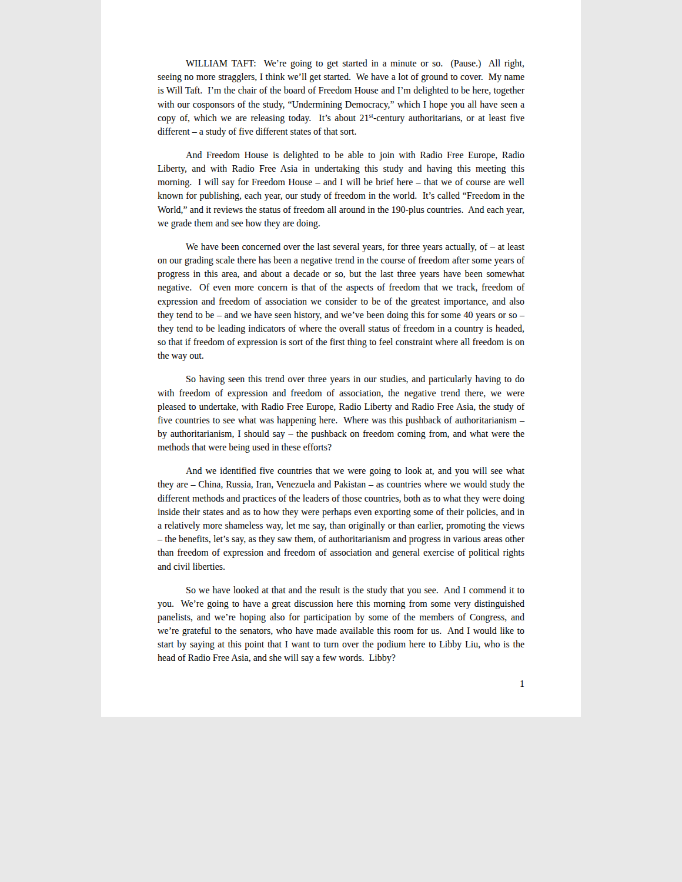WILLIAM TAFT: We’re going to get started in a minute or so. (Pause.) All right, seeing no more stragglers, I think we’ll get started. We have a lot of ground to cover. My name is Will Taft. I’m the chair of the board of Freedom House and I’m delighted to be here, together with our cosponsors of the study, “Undermining Democracy,” which I hope you all have seen a copy of, which we are releasing today. It’s about 21st-century authoritarians, or at least five different – a study of five different states of that sort.
And Freedom House is delighted to be able to join with Radio Free Europe, Radio Liberty, and with Radio Free Asia in undertaking this study and having this meeting this morning. I will say for Freedom House – and I will be brief here – that we of course are well known for publishing, each year, our study of freedom in the world. It’s called “Freedom in the World,” and it reviews the status of freedom all around in the 190-plus countries. And each year, we grade them and see how they are doing.
We have been concerned over the last several years, for three years actually, of – at least on our grading scale there has been a negative trend in the course of freedom after some years of progress in this area, and about a decade or so, but the last three years have been somewhat negative. Of even more concern is that of the aspects of freedom that we track, freedom of expression and freedom of association we consider to be of the greatest importance, and also they tend to be – and we have seen history, and we’ve been doing this for some 40 years or so – they tend to be leading indicators of where the overall status of freedom in a country is headed, so that if freedom of expression is sort of the first thing to feel constraint where all freedom is on the way out.
So having seen this trend over three years in our studies, and particularly having to do with freedom of expression and freedom of association, the negative trend there, we were pleased to undertake, with Radio Free Europe, Radio Liberty and Radio Free Asia, the study of five countries to see what was happening here. Where was this pushback of authoritarianism – by authoritarianism, I should say – the pushback on freedom coming from, and what were the methods that were being used in these efforts?
And we identified five countries that we were going to look at, and you will see what they are – China, Russia, Iran, Venezuela and Pakistan – as countries where we would study the different methods and practices of the leaders of those countries, both as to what they were doing inside their states and as to how they were perhaps even exporting some of their policies, and in a relatively more shameless way, let me say, than originally or than earlier, promoting the views – the benefits, let’s say, as they saw them, of authoritarianism and progress in various areas other than freedom of expression and freedom of association and general exercise of political rights and civil liberties.
So we have looked at that and the result is the study that you see. And I commend it to you. We’re going to have a great discussion here this morning from some very distinguished panelists, and we’re hoping also for participation by some of the members of Congress, and we’re grateful to the senators, who have made available this room for us. And I would like to start by saying at this point that I want to turn over the podium here to Libby Liu, who is the head of Radio Free Asia, and she will say a few words. Libby?
1